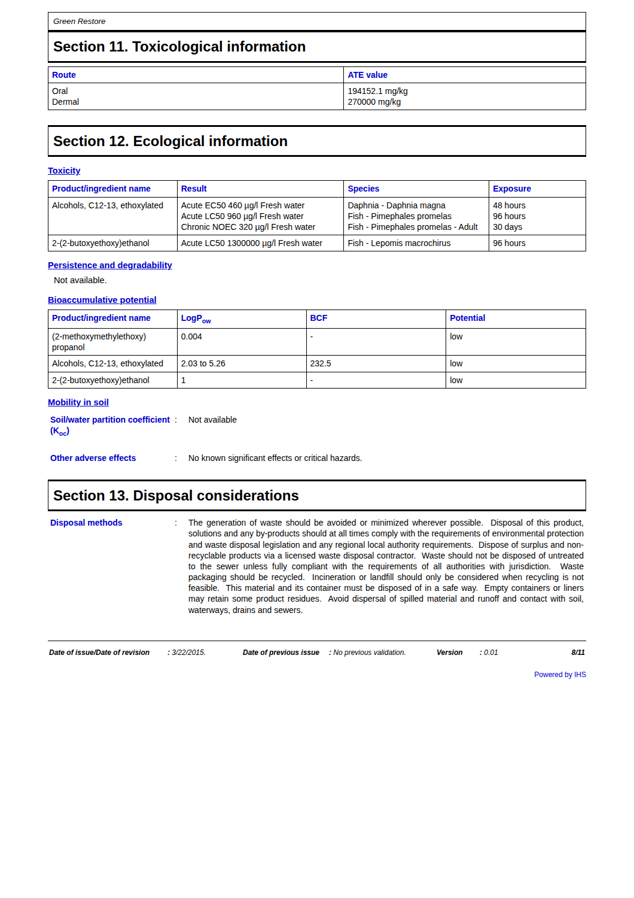Green Restore
Section 11. Toxicological information
| Route | ATE value |
| --- | --- |
| Oral Dermal | 194152.1 mg/kg 270000 mg/kg |
Section 12. Ecological information
Toxicity
| Product/ingredient name | Result | Species | Exposure |
| --- | --- | --- | --- |
| Alcohols, C12-13, ethoxylated | Acute EC50 460 µg/l Fresh water Acute LC50 960 µg/l Fresh water Chronic NOEC 320 µg/l Fresh water | Daphnia - Daphnia magna Fish - Pimephales promelas Fish - Pimephales promelas - Adult | 48 hours 96 hours 30 days |
| 2-(2-butoxyethoxy)ethanol | Acute LC50 1300000 µg/l Fresh water | Fish - Lepomis macrochirus | 96 hours |
Persistence and degradability
Not available.
Bioaccumulative potential
| Product/ingredient name | LogP ow | BCF | Potential |
| --- | --- | --- | --- |
| (2-methoxymethylethoxy) propanol | 0.004 | - | low |
| Alcohols, C12-13, ethoxylated | 2.03 to 5.26 | 232.5 | low |
| 2-(2-butoxyethoxy)ethanol | 1 | - | low |
Mobility in soil
| Soil/water partition coefficient (K oc ) | : | Not available |
| Other adverse effects | : | No known significant effects or critical hazards. |
Section 13. Disposal considerations
| Disposal methods | : | The generation of waste should be avoided or minimized wherever possible. Disposal of this product, solutions and any by-products should at all times comply with the requirements of environmental protection and waste disposal legislation and any regional local authority requirements. Dispose of surplus and non-recyclable products via a licensed waste disposal contractor. Waste should not be disposed of untreated to the sewer unless fully compliant with the requirements of all authorities with jurisdiction. Waste packaging should be recycled. Incineration or landfill should only be considered when recycling is not feasible. This material and its container must be disposed of in a safe way. Empty containers or liners may retain some product residues. Avoid dispersal of spilled material and runoff and contact with soil, waterways, drains and sewers. |
| Date of issue/Date of revision | : 3/22/2015. | Date of previous issue | : No previous validation. | Version | : 0.01 | 8/11 |
Powered by IHS